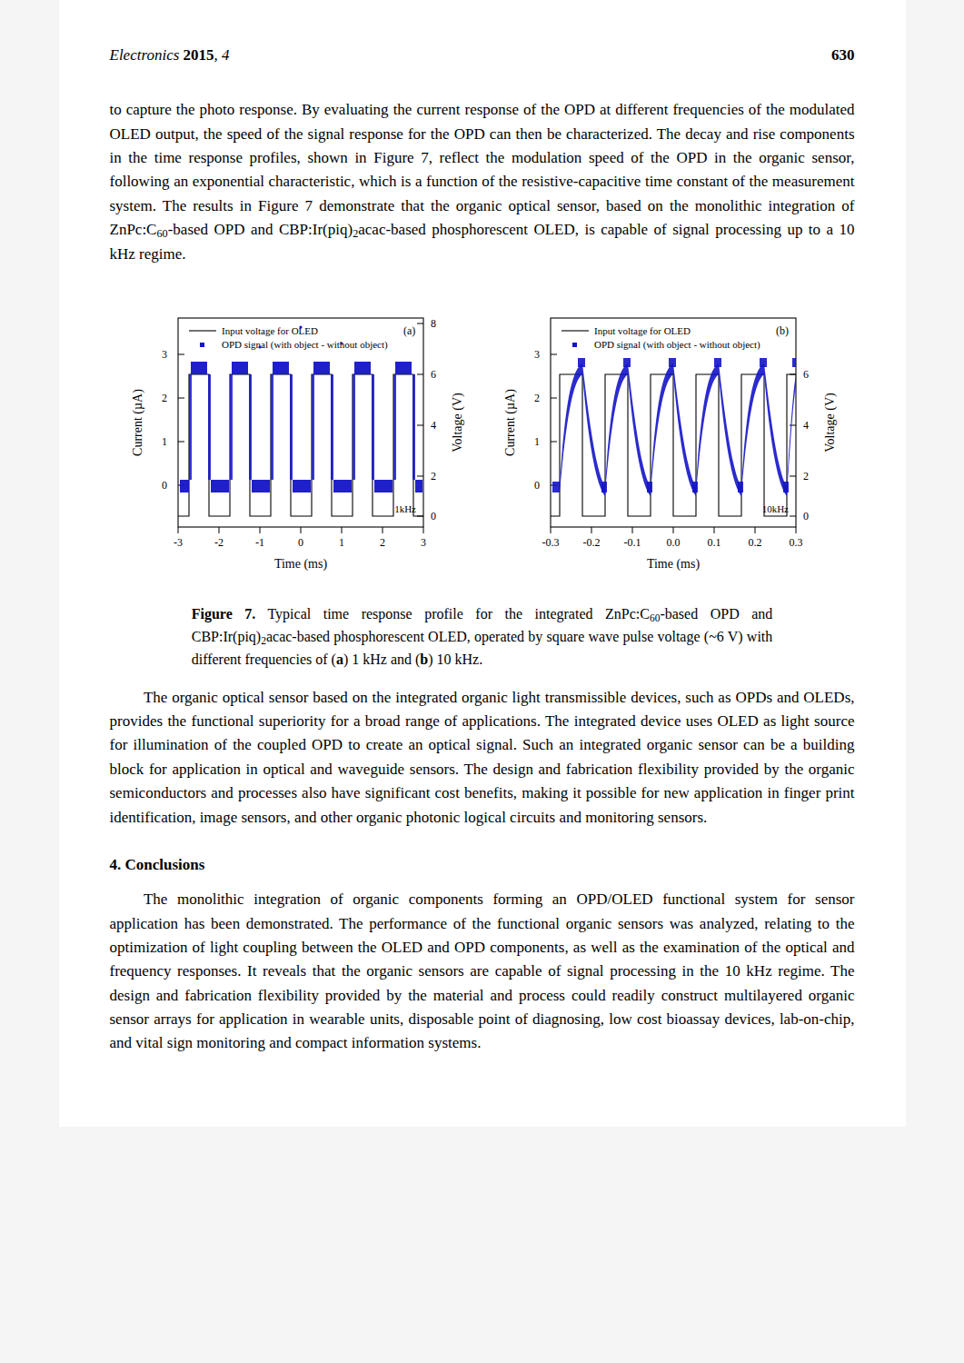Electronics 2015, 4
630
to capture the photo response. By evaluating the current response of the OPD at different frequencies of the modulated OLED output, the speed of the signal response for the OPD can then be characterized. The decay and rise components in the time response profiles, shown in Figure 7, reflect the modulation speed of the OPD in the organic sensor, following an exponential characteristic, which is a function of the resistive-capacitive time constant of the measurement system. The results in Figure 7 demonstrate that the organic optical sensor, based on the monolithic integration of ZnPc:C60-based OPD and CBP:Ir(piq)2acac-based phosphorescent OLED, is capable of signal processing up to a 10 kHz regime.
Input voltage for OLED OPD signal (with object - without object) (a) 3 2 1 0 8 6 4 2 0 -3 -2 -1 0 1 2 3 Time (ms) Current (µA) Voltage (V) 1kHz Input voltage for OLED OPD signal (with object - without object) (b) 3 2 1 0 6 4 2 0 -0.3 -0.2 -0.1 0.0 0.1 0.2 0.3 Time (ms) Current (µA) Voltage (V) 10kHz
Figure 7. Typical time response profile for the integrated ZnPc:C60-based OPD and CBP:Ir(piq)2acac-based phosphorescent OLED, operated by square wave pulse voltage (~6 V) with different frequencies of (a) 1 kHz and (b) 10 kHz.
The organic optical sensor based on the integrated organic light transmissible devices, such as OPDs and OLEDs, provides the functional superiority for a broad range of applications. The integrated device uses OLED as light source for illumination of the coupled OPD to create an optical signal. Such an integrated organic sensor can be a building block for application in optical and waveguide sensors. The design and fabrication flexibility provided by the organic semiconductors and processes also have significant cost benefits, making it possible for new application in finger print identification, image sensors, and other organic photonic logical circuits and monitoring sensors.
4. Conclusions
The monolithic integration of organic components forming an OPD/OLED functional system for sensor application has been demonstrated. The performance of the functional organic sensors was analyzed, relating to the optimization of light coupling between the OLED and OPD components, as well as the examination of the optical and frequency responses. It reveals that the organic sensors are capable of signal processing in the 10 kHz regime. The design and fabrication flexibility provided by the material and process could readily construct multilayered organic sensor arrays for application in wearable units, disposable point of diagnosing, low cost bioassay devices, lab-on-chip, and vital sign monitoring and compact information systems.